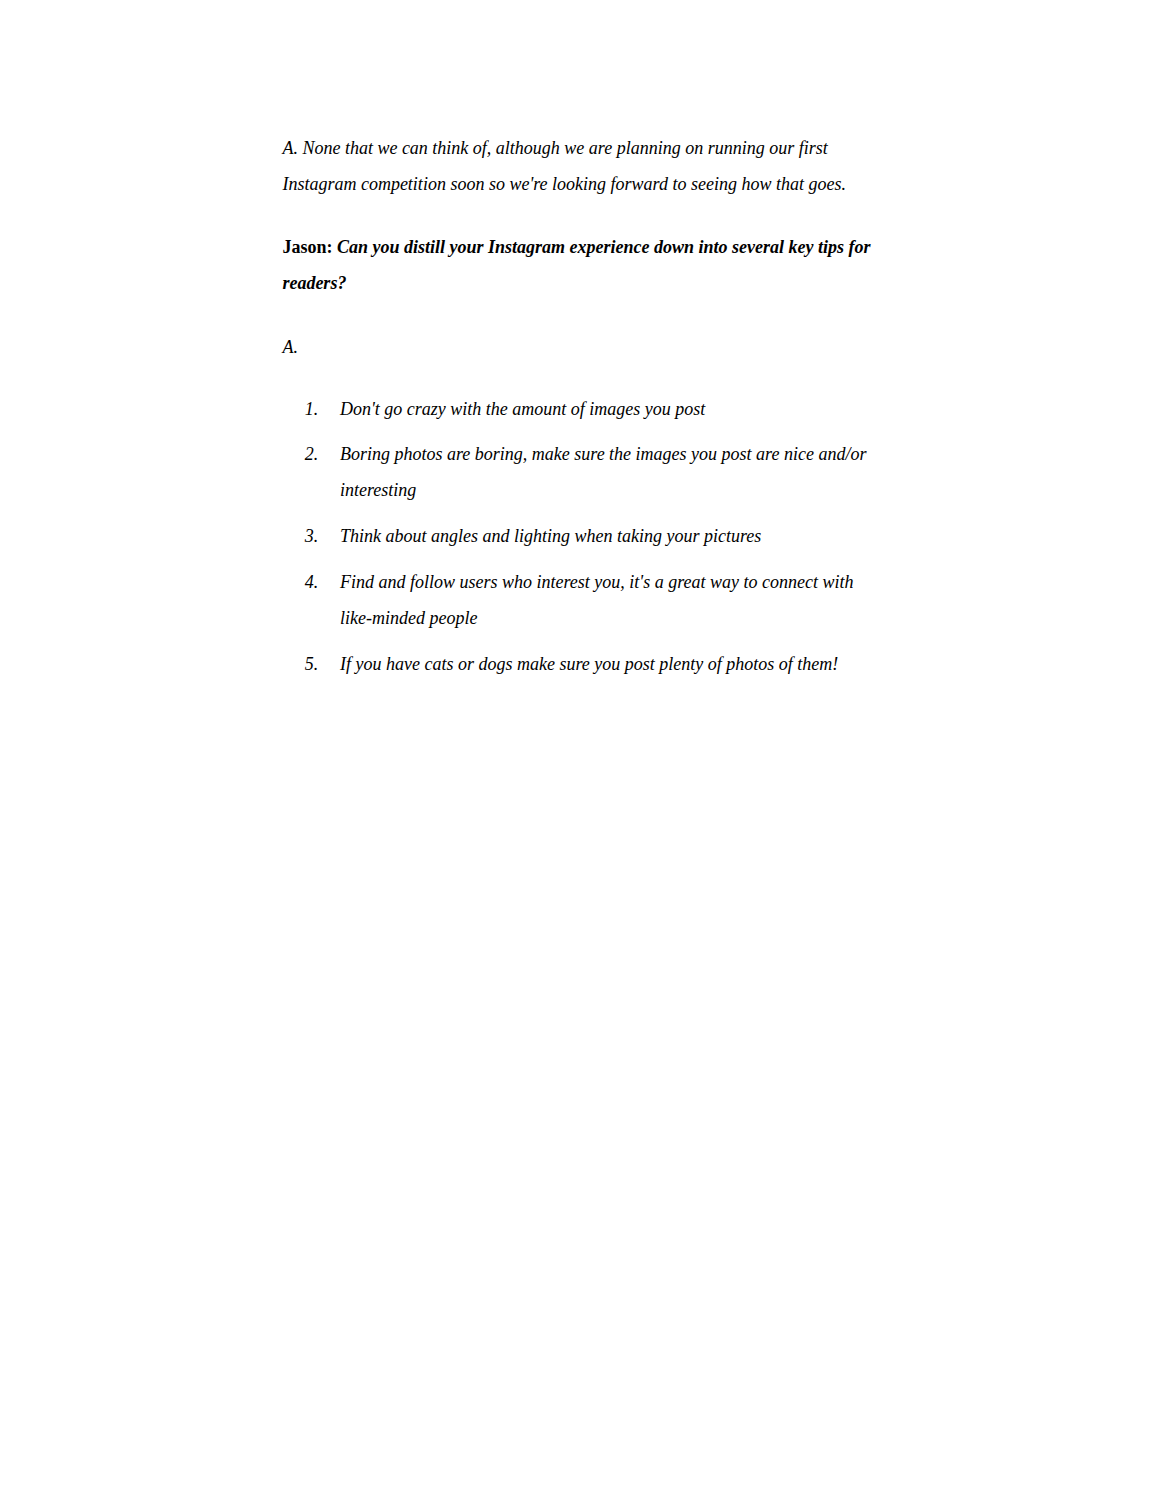A. None that we can think of, although we are planning on running our first Instagram competition soon so we're looking forward to seeing how that goes.
Jason: Can you distill your Instagram experience down into several key tips for readers?
A.
Don't go crazy with the amount of images you post
Boring photos are boring, make sure the images you post are nice and/or interesting
Think about angles and lighting when taking your pictures
Find and follow users who interest you, it's a great way to connect with like-minded people
If you have cats or dogs make sure you post plenty of photos of them!